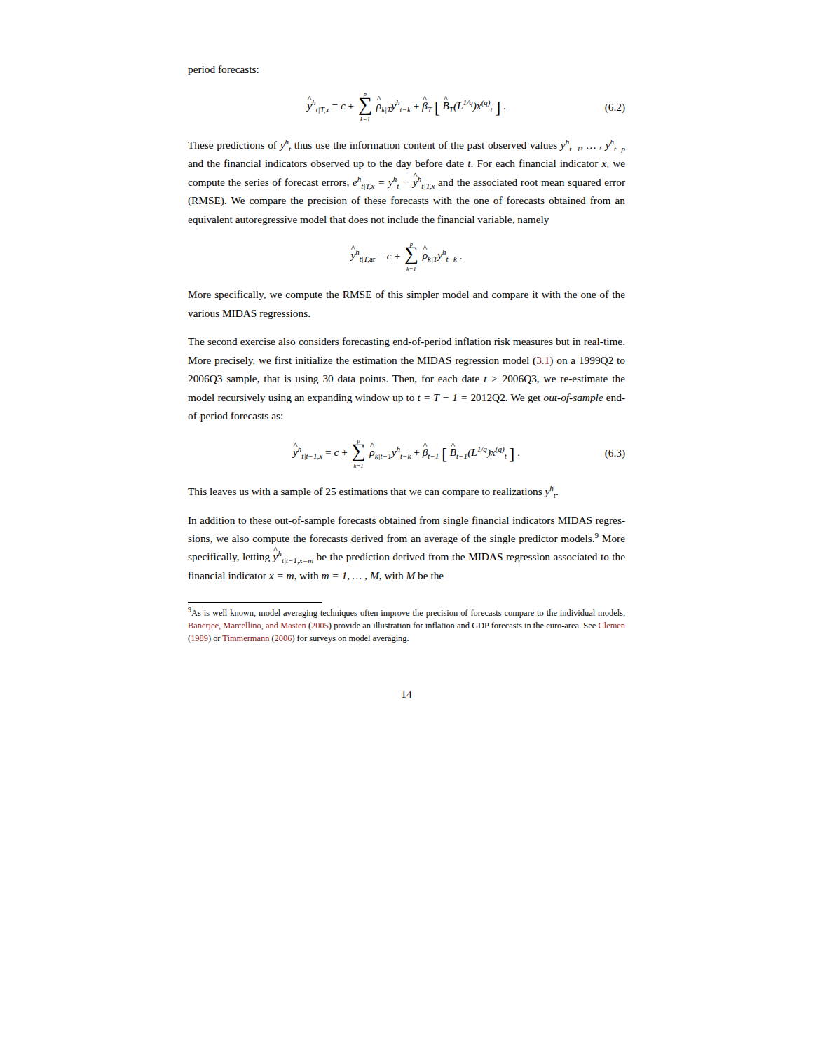period forecasts:
^yht|T,x = c + p∑k=1 ^ρk|Tyht−k + ^βT [ ^BT(L1/q)x(q)t ] . (6.2)
These predictions of yht thus use the information content of the past observed values yht−1, … , yht−p and the financial indicators observed up to the day before date t. For each financial indicator x, we compute the series of forecast errors, eht|T,x = yht − ^yht|T,x and the associated root mean squared error (RMSE). We compare the precision of these forecasts with the one of forecasts obtained from an equivalent autoregressive model that does not include the financial variable, namely
^yht|T,ar = c + p∑k=1 ^ρk|Tyht−k .
More specifically, we compute the RMSE of this simpler model and compare it with the one of the various MIDAS regressions.
The second exercise also considers forecasting end-of-period inflation risk measures but in real-time. More precisely, we first initialize the estimation the MIDAS regression model (3.1) on a 1999Q2 to 2006Q3 sample, that is using 30 data points. Then, for each date t > 2006Q3, we re-estimate the model recursively using an expanding window up to t = T − 1 = 2012Q2. We get out-of-sample end-of-period forecasts as:
^yht|t−1,x = c + p∑k=1 ^ρk|t−1yht−k + ^βt−1 [ ^Bt−1(L1/q)x(q)t ] . (6.3)
This leaves us with a sample of 25 estimations that we can compare to realizations yht.
In addition to these out-of-sample forecasts obtained from single financial indicators MIDAS regressions, we also compute the forecasts derived from an average of the single predictor models.9 More specifically, letting ^yht|t−1,x=m be the prediction derived from the MIDAS regression associated to the financial indicator x = m, with m = 1, … , M, with M be the
9As is well known, model averaging techniques often improve the precision of forecasts compare to the individual models. Banerjee, Marcellino, and Masten (2005) provide an illustration for inflation and GDP forecasts in the euro-area. See Clemen (1989) or Timmermann (2006) for surveys on model averaging.
14